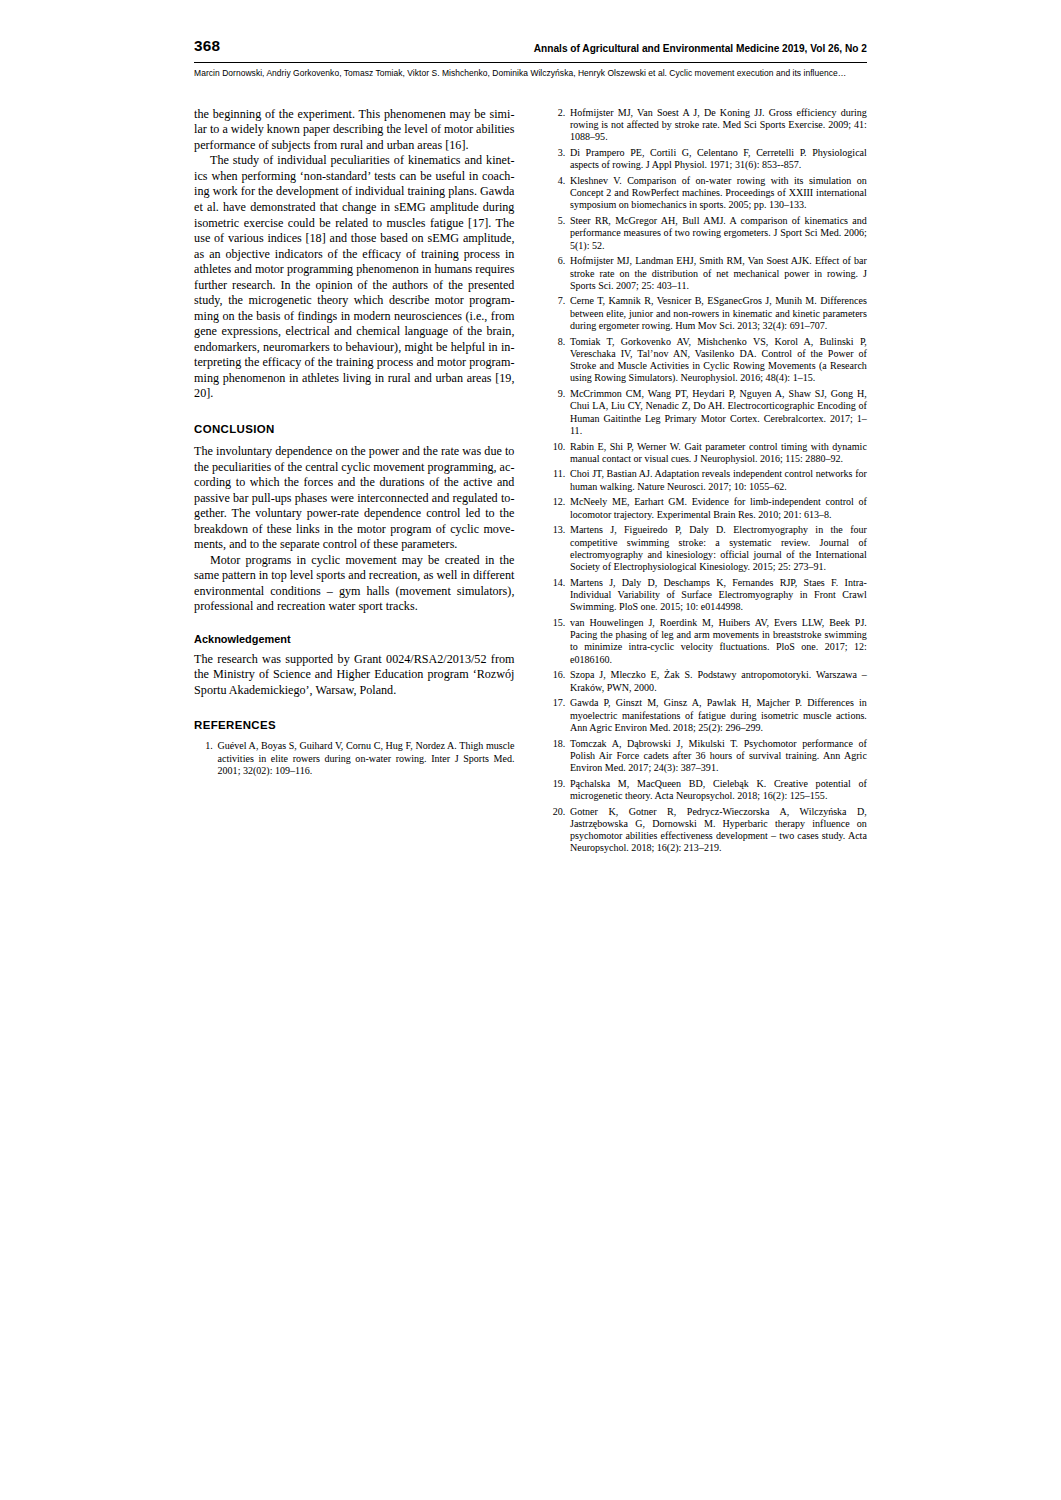368
Annals of Agricultural and Environmental Medicine 2019, Vol 26, No 2
Marcin Dornowski, Andriy Gorkovenko, Tomasz Tomiak, Viktor S. Mishchenko, Dominika Wilczyńska, Henryk Olszewski et al. Cyclic movement execution and its influence…
the beginning of the experiment. This phenomenen may be similar to a widely known paper describing the level of motor abilities performance of subjects from rural and urban areas [16].
The study of individual peculiarities of kinematics and kinetics when performing ‘non-standard’ tests can be useful in coaching work for the development of individual training plans. Gawda et al. have demonstrated that change in sEMG amplitude during isometric exercise could be related to muscles fatigue [17]. The use of various indices [18] and those based on sEMG amplitude, as an objective indicators of the efficacy of training process in athletes and motor programming phenomenon in humans requires further research. In the opinion of the authors of the presented study, the microgenetic theory which describe motor programming on the basis of findings in modern neurosciences (i.e., from gene expressions, electrical and chemical language of the brain, endomarkers, neuromarkers to behaviour), might be helpful in interpreting the efficacy of the training process and motor programming phenomenon in athletes living in rural and urban areas [19, 20].
Conclusion
The involuntary dependence on the power and the rate was due to the peculiarities of the central cyclic movement programming, according to which the forces and the durations of the active and passive bar pull-ups phases were interconnected and regulated together. The voluntary power-rate dependence control led to the breakdown of these links in the motor program of cyclic movements, and to the separate control of these parameters.
Motor programs in cyclic movement may be created in the same pattern in top level sports and recreation, as well in different environmental conditions – gym halls (movement simulators), professional and recreation water sport tracks.
Acknowledgement
The research was supported by Grant 0024/RSA2/2013/52 from the Ministry of Science and Higher Education program ‘Rozwój Sportu Akademickiego’, Warsaw, Poland.
References
Guével A, Boyas S, Guihard V, Cornu C, Hug F, Nordez A. Thigh muscle activities in elite rowers during on-water rowing. Inter J Sports Med. 2001; 32(02): 109–116.
Hofmijster MJ, Van Soest A J, De Koning JJ. Gross efficiency during rowing is not affected by stroke rate. Med Sci Sports Exercise. 2009; 41: 1088–95.
Di Prampero PE, Cortili G, Celentano F, Cerretelli P. Physiological aspects of rowing. J Appl Physiol. 1971; 31(6): 853--857.
Kleshnev V. Comparison of on-water rowing with its simulation on Concept 2 and RowPerfect machines. Proceedings of XXIII international symposium on biomechanics in sports. 2005; pp. 130–133.
Steer RR, McGregor AH, Bull AMJ. A comparison of kinematics and performance measures of two rowing ergometers. J Sport Sci Med. 2006; 5(1): 52.
Hofmijster MJ, Landman EHJ, Smith RM, Van Soest AJK. Effect of bar stroke rate on the distribution of net mechanical power in rowing. J Sports Sci. 2007; 25: 403–11.
Cerne T, Kamnik R, Vesnicer B, ESganecGros J, Munih M. Differences between elite, junior and non-rowers in kinematic and kinetic parameters during ergometer rowing. Hum Mov Sci. 2013; 32(4): 691–707.
Tomiak T, Gorkovenko AV, Mishchenko VS, Korol A, Bulinski P, Vereschaka IV, Tal’nov AN, Vasilenko DA. Control of the Power of Stroke and Muscle Activities in Cyclic Rowing Movements (a Research using Rowing Simulators). Neurophysiol. 2016; 48(4): 1–15.
McCrimmon CM, Wang PT, Heydari P, Nguyen A, Shaw SJ, Gong H, Chui LA, Liu CY, Nenadic Z, Do AH. Electrocorticographic Encoding of Human Gaitinthe Leg Primary Motor Cortex. Cerebralcortex. 2017; 1–11.
Rabin E, Shi P, Werner W. Gait parameter control timing with dynamic manual contact or visual cues. J Neurophysiol. 2016; 115: 2880–92.
Choi JT, Bastian AJ. Adaptation reveals independent control networks for human walking. Nature Neurosci. 2017; 10: 1055–62.
McNeely ME, Earhart GM. Evidence for limb-independent control of locomotor trajectory. Experimental Brain Res. 2010; 201: 613–8.
Martens J, Figueiredo P, Daly D. Electromyography in the four competitive swimming stroke: a systematic review. Journal of electromyography and kinesiology: official journal of the International Society of Electrophysiological Kinesiology. 2015; 25: 273–91.
Martens J, Daly D, Deschamps K, Fernandes RJP, Staes F. Intra-Individual Variability of Surface Electromyography in Front Crawl Swimming. PloS one. 2015; 10: e0144998.
van Houwelingen J, Roerdink M, Huibers AV, Evers LLW, Beek PJ. Pacing the phasing of leg and arm movements in breaststroke swimming to minimize intra-cyclic velocity fluctuations. PloS one. 2017; 12: e0186160.
Szopa J, Mleczko E, Żak S. Podstawy antropomotoryki. Warszawa – Kraków, PWN, 2000.
Gawda P, Ginszt M, Ginsz A, Pawlak H, Majcher P. Differences in myoelectric manifestations of fatigue during isometric muscle actions. Ann Agric Environ Med. 2018; 25(2): 296–299.
Tomczak A, Dąbrowski J, Mikulski T. Psychomotor performance of Polish Air Force cadets after 36 hours of survival training. Ann Agric Environ Med. 2017; 24(3): 387–391.
Pąchalska M, MacQueen BD, Cielebąk K. Creative potential of microgenetic theory. Acta Neuropsychol. 2018; 16(2): 125–155.
Gotner K, Gotner R, Pedrycz-Wieczorska A, Wilczyńska D, Jastrzębowska G, Dornowski M. Hyperbaric therapy influence on psychomotor abilities effectiveness development – two cases study. Acta Neuropsychol. 2018; 16(2): 213–219.